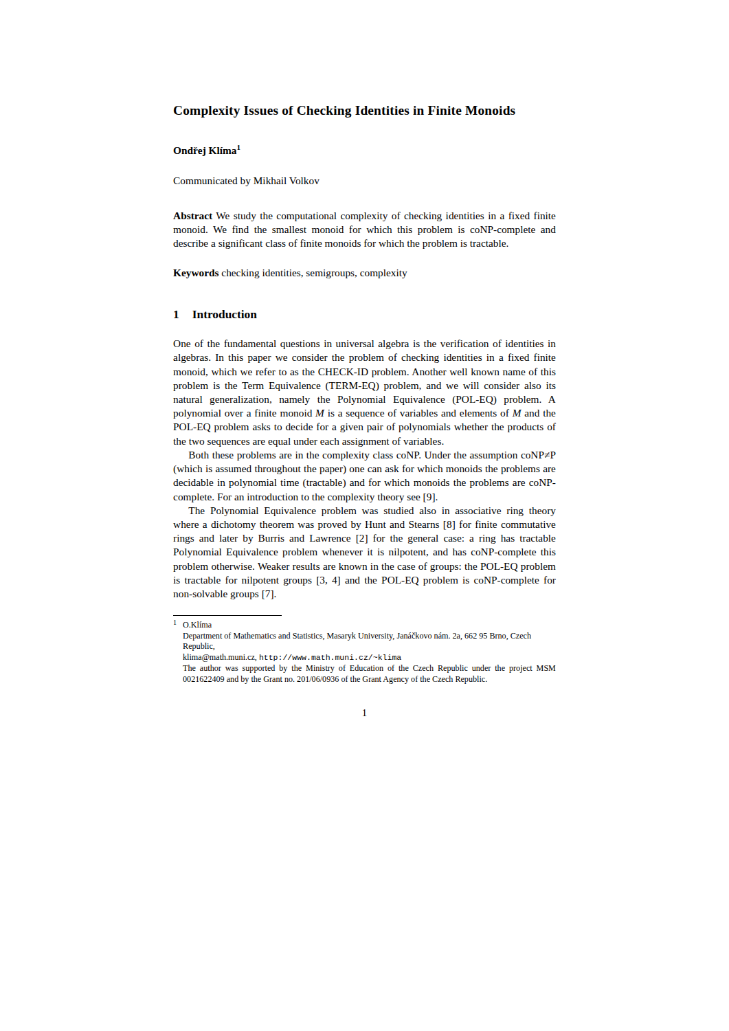Complexity Issues of Checking Identities in Finite Monoids
Ondřej Klíma1
Communicated by Mikhail Volkov
Abstract We study the computational complexity of checking identities in a fixed finite monoid. We find the smallest monoid for which this problem is coNP-complete and describe a significant class of finite monoids for which the problem is tractable.
Keywords checking identities, semigroups, complexity
1 Introduction
One of the fundamental questions in universal algebra is the verification of identities in algebras. In this paper we consider the problem of checking identities in a fixed finite monoid, which we refer to as the CHECK-ID problem. Another well known name of this problem is the Term Equivalence (TERM-EQ) problem, and we will consider also its natural generalization, namely the Polynomial Equivalence (POL-EQ) problem. A polynomial over a finite monoid M is a sequence of variables and elements of M and the POL-EQ problem asks to decide for a given pair of polynomials whether the products of the two sequences are equal under each assignment of variables.
Both these problems are in the complexity class coNP. Under the assumption coNP P (which is assumed throughout the paper) one can ask for which monoids the problems are decidable in polynomial time (tractable) and for which monoids the problems are coNP-complete. For an introduction to the complexity theory see [9].
The Polynomial Equivalence problem was studied also in associative ring theory where a dichotomy theorem was proved by Hunt and Stearns [8] for finite commutative rings and later by Burris and Lawrence [2] for the general case: a ring has tractable Polynomial Equivalence problem whenever it is nilpotent, and has coNP-complete this problem otherwise. Weaker results are known in the case of groups: the POL-EQ problem is tractable for nilpotent groups [3, 4] and the POL-EQ problem is coNP-complete for non-solvable groups [7].
1 O.Klíma Department of Mathematics and Statistics, Masaryk University, Janáčkovo nám. 2a, 662 95 Brno, Czech Republic, klima@math.muni.cz, http://www.math.muni.cz/~klima The author was supported by the Ministry of Education of the Czech Republic under the project MSM 0021622409 and by the Grant no. 201/06/0936 of the Grant Agency of the Czech Republic.
1